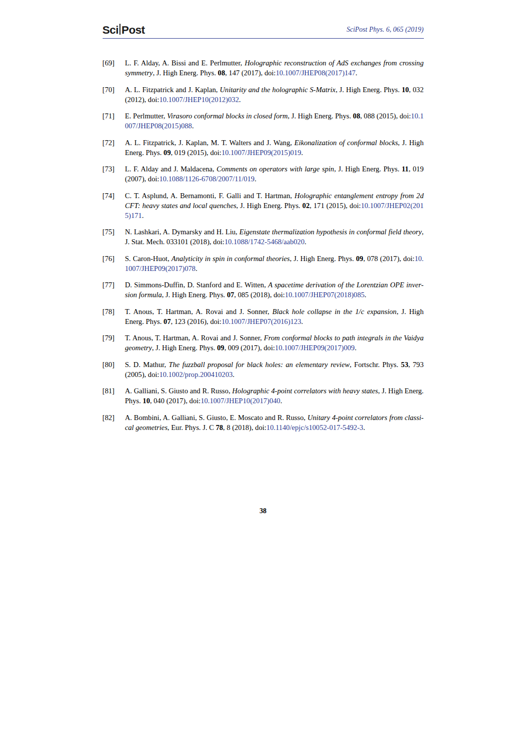Sci Post
SciPost Phys. 6, 065 (2019)
[69] L. F. Alday, A. Bissi and E. Perlmutter, Holographic reconstruction of AdS exchanges from crossing symmetry, J. High Energ. Phys. 08, 147 (2017), doi:10.1007/JHEP08(2017)147.
[70] A. L. Fitzpatrick and J. Kaplan, Unitarity and the holographic S-Matrix, J. High Energ. Phys. 10, 032 (2012), doi:10.1007/JHEP10(2012)032.
[71] E. Perlmutter, Virasoro conformal blocks in closed form, J. High Energ. Phys. 08, 088 (2015), doi:10.1007/JHEP08(2015)088.
[72] A. L. Fitzpatrick, J. Kaplan, M. T. Walters and J. Wang, Eikonalization of conformal blocks, J. High Energ. Phys. 09, 019 (2015), doi:10.1007/JHEP09(2015)019.
[73] L. F. Alday and J. Maldacena, Comments on operators with large spin, J. High Energ. Phys. 11, 019 (2007), doi:10.1088/1126-6708/2007/11/019.
[74] C. T. Asplund, A. Bernamonti, F. Galli and T. Hartman, Holographic entanglement entropy from 2d CFT: heavy states and local quenches, J. High Energ. Phys. 02, 171 (2015), doi:10.1007/JHEP02(2015)171.
[75] N. Lashkari, A. Dymarsky and H. Liu, Eigenstate thermalization hypothesis in conformal field theory, J. Stat. Mech. 033101 (2018), doi:10.1088/1742-5468/aab020.
[76] S. Caron-Huot, Analyticity in spin in conformal theories, J. High Energ. Phys. 09, 078 (2017), doi:10.1007/JHEP09(2017)078.
[77] D. Simmons-Duffin, D. Stanford and E. Witten, A spacetime derivation of the Lorentzian OPE inversion formula, J. High Energ. Phys. 07, 085 (2018), doi:10.1007/JHEP07(2018)085.
[78] T. Anous, T. Hartman, A. Rovai and J. Sonner, Black hole collapse in the 1/c expansion, J. High Energ. Phys. 07, 123 (2016), doi:10.1007/JHEP07(2016)123.
[79] T. Anous, T. Hartman, A. Rovai and J. Sonner, From conformal blocks to path integrals in the Vaidya geometry, J. High Energ. Phys. 09, 009 (2017), doi:10.1007/JHEP09(2017)009.
[80] S. D. Mathur, The fuzzball proposal for black holes: an elementary review, Fortschr. Phys. 53, 793 (2005), doi:10.1002/prop.200410203.
[81] A. Galliani, S. Giusto and R. Russo, Holographic 4-point correlators with heavy states, J. High Energ. Phys. 10, 040 (2017), doi:10.1007/JHEP10(2017)040.
[82] A. Bombini, A. Galliani, S. Giusto, E. Moscato and R. Russo, Unitary 4-point correlators from classical geometries, Eur. Phys. J. C 78, 8 (2018), doi:10.1140/epjc/s10052-017-5492-3.
38